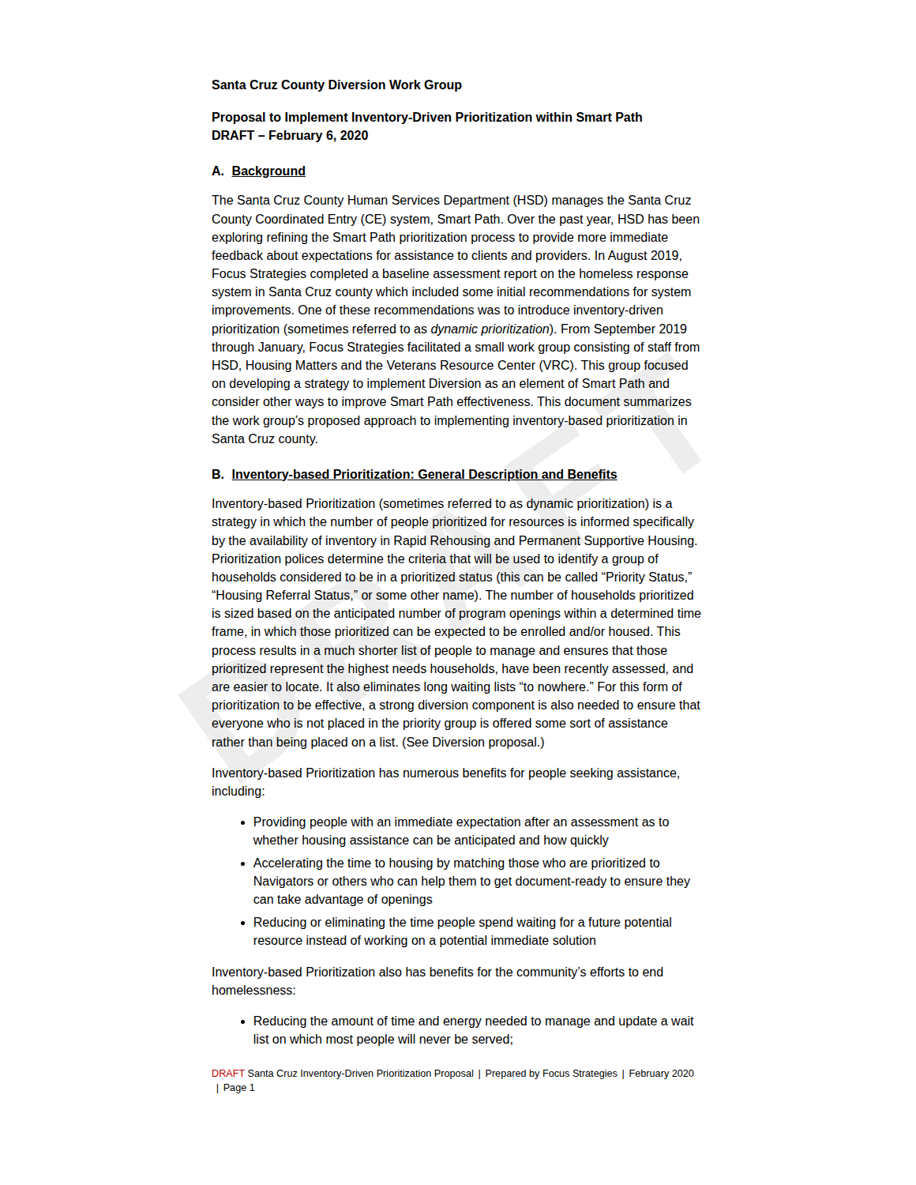DRAFT
Santa Cruz County Diversion Work Group
Proposal to Implement Inventory-Driven Prioritization within Smart Path
DRAFT – February 6, 2020
A. Background
The Santa Cruz County Human Services Department (HSD) manages the Santa Cruz County Coordinated Entry (CE) system, Smart Path. Over the past year, HSD has been exploring refining the Smart Path prioritization process to provide more immediate feedback about expectations for assistance to clients and providers. In August 2019, Focus Strategies completed a baseline assessment report on the homeless response system in Santa Cruz county which included some initial recommendations for system improvements. One of these recommendations was to introduce inventory-driven prioritization (sometimes referred to as dynamic prioritization). From September 2019 through January, Focus Strategies facilitated a small work group consisting of staff from HSD, Housing Matters and the Veterans Resource Center (VRC). This group focused on developing a strategy to implement Diversion as an element of Smart Path and consider other ways to improve Smart Path effectiveness. This document summarizes the work group’s proposed approach to implementing inventory-based prioritization in Santa Cruz county.
B. Inventory-based Prioritization: General Description and Benefits
Inventory-based Prioritization (sometimes referred to as dynamic prioritization) is a strategy in which the number of people prioritized for resources is informed specifically by the availability of inventory in Rapid Rehousing and Permanent Supportive Housing. Prioritization polices determine the criteria that will be used to identify a group of households considered to be in a prioritized status (this can be called “Priority Status,” “Housing Referral Status,” or some other name). The number of households prioritized is sized based on the anticipated number of program openings within a determined time frame, in which those prioritized can be expected to be enrolled and/or housed. This process results in a much shorter list of people to manage and ensures that those prioritized represent the highest needs households, have been recently assessed, and are easier to locate. It also eliminates long waiting lists “to nowhere.” For this form of prioritization to be effective, a strong diversion component is also needed to ensure that everyone who is not placed in the priority group is offered some sort of assistance rather than being placed on a list. (See Diversion proposal.)
Inventory-based Prioritization has numerous benefits for people seeking assistance, including:
Providing people with an immediate expectation after an assessment as to whether housing assistance can be anticipated and how quickly
Accelerating the time to housing by matching those who are prioritized to Navigators or others who can help them to get document-ready to ensure they can take advantage of openings
Reducing or eliminating the time people spend waiting for a future potential resource instead of working on a potential immediate solution
Inventory-based Prioritization also has benefits for the community’s efforts to end homelessness:
Reducing the amount of time and energy needed to manage and update a wait list on which most people will never be served;
DRAFT Santa Cruz Inventory-Driven Prioritization Proposal|Prepared by Focus Strategies|February 2020|Page 1